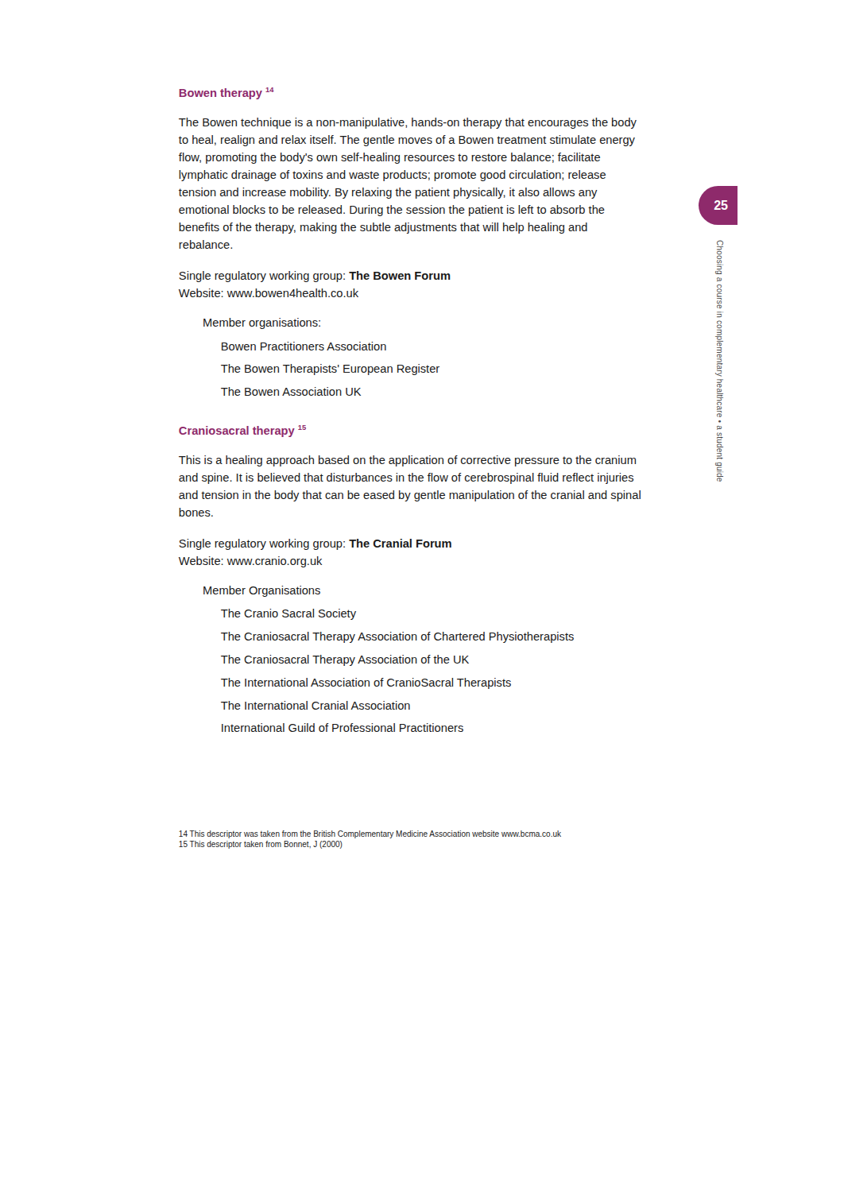25
Choosing a course in complementary healthcare • a student guide
Bowen therapy 14
The Bowen technique is a non-manipulative, hands-on therapy that encourages the body to heal, realign and relax itself. The gentle moves of a Bowen treatment stimulate energy flow, promoting the body's own self-healing resources to restore balance; facilitate lymphatic drainage of toxins and waste products; promote good circulation; release tension and increase mobility. By relaxing the patient physically, it also allows any emotional blocks to be released. During the session the patient is left to absorb the benefits of the therapy, making the subtle adjustments that will help healing and rebalance.
Single regulatory working group: The Bowen Forum
Website: www.bowen4health.co.uk
Member organisations:
Bowen Practitioners Association
The Bowen Therapists' European Register
The Bowen Association UK
Craniosacral therapy 15
This is a healing approach based on the application of corrective pressure to the cranium and spine. It is believed that disturbances in the flow of cerebrospinal fluid reflect injuries and tension in the body that can be eased by gentle manipulation of the cranial and spinal bones.
Single regulatory working group: The Cranial Forum
Website: www.cranio.org.uk
Member Organisations
The Cranio Sacral Society
The Craniosacral Therapy Association of Chartered Physiotherapists
The Craniosacral Therapy Association of the UK
The International Association of CranioSacral Therapists
The International Cranial Association
International Guild of Professional Practitioners
14 This descriptor was taken from the British Complementary Medicine Association website www.bcma.co.uk
15 This descriptor taken from Bonnet, J (2000)